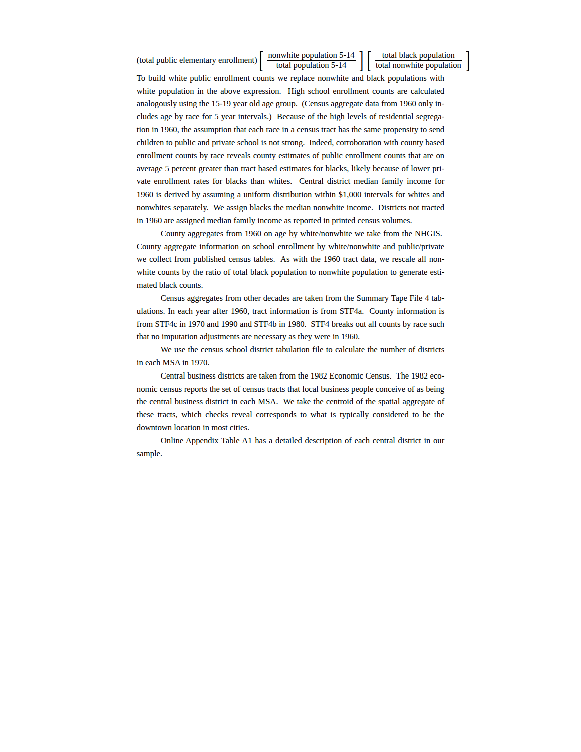(total public elementary enrollment)[nonwhite population 5‑14 total population 5‑14][total black population total nonwhite population]
To build white public enrollment counts we replace nonwhite and black populations with white population in the above expression. High school enrollment counts are calculated analogously using the 15-19 year old age group. (Census aggregate data from 1960 only includes age by race for 5 year intervals.) Because of the high levels of residential segregation in 1960, the assumption that each race in a census tract has the same propensity to send children to public and private school is not strong. Indeed, corroboration with county based enrollment counts by race reveals county estimates of public enrollment counts that are on average 5 percent greater than tract based estimates for blacks, likely because of lower private enrollment rates for blacks than whites. Central district median family income for 1960 is derived by assuming a uniform distribution within $1,000 intervals for whites and nonwhites separately. We assign blacks the median nonwhite income. Districts not tracted in 1960 are assigned median family income as reported in printed census volumes.
County aggregates from 1960 on age by white/nonwhite we take from the NHGIS. County aggregate information on school enrollment by white/nonwhite and public/private we collect from published census tables. As with the 1960 tract data, we rescale all nonwhite counts by the ratio of total black population to nonwhite population to generate estimated black counts.
Census aggregates from other decades are taken from the Summary Tape File 4 tabulations. In each year after 1960, tract information is from STF4a. County information is from STF4c in 1970 and 1990 and STF4b in 1980. STF4 breaks out all counts by race such that no imputation adjustments are necessary as they were in 1960.
We use the census school district tabulation file to calculate the number of districts in each MSA in 1970.
Central business districts are taken from the 1982 Economic Census. The 1982 economic census reports the set of census tracts that local business people conceive of as being the central business district in each MSA. We take the centroid of the spatial aggregate of these tracts, which checks reveal corresponds to what is typically considered to be the downtown location in most cities.
Online Appendix Table A1 has a detailed description of each central district in our sample.